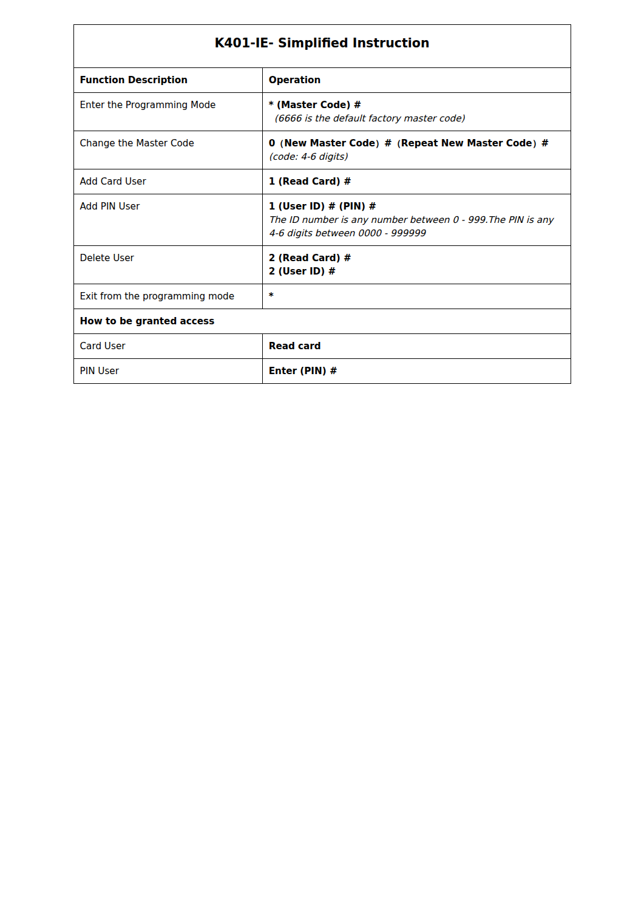K401-IE- Simplified Instruction
| Function Description | Operation |
| --- | --- |
| Enter the Programming Mode | * (Master Code) # (6666 is the default factory master code) |
| Change the Master Code | 0（New Master Code）#（Repeat New Master Code）# (code: 4-6 digits) |
| Add Card User | 1 (Read Card) # |
| Add PIN User | 1 (User ID) # (PIN) # The ID number is any number between 0 - 999.The PIN is any 4-6 digits between 0000 - 999999 |
| Delete User | 2 (Read Card) # 2 (User ID) # |
| Exit from the programming mode | * |
| How to be granted access |
| Card User | Read card |
| PIN User | Enter (PIN) # |